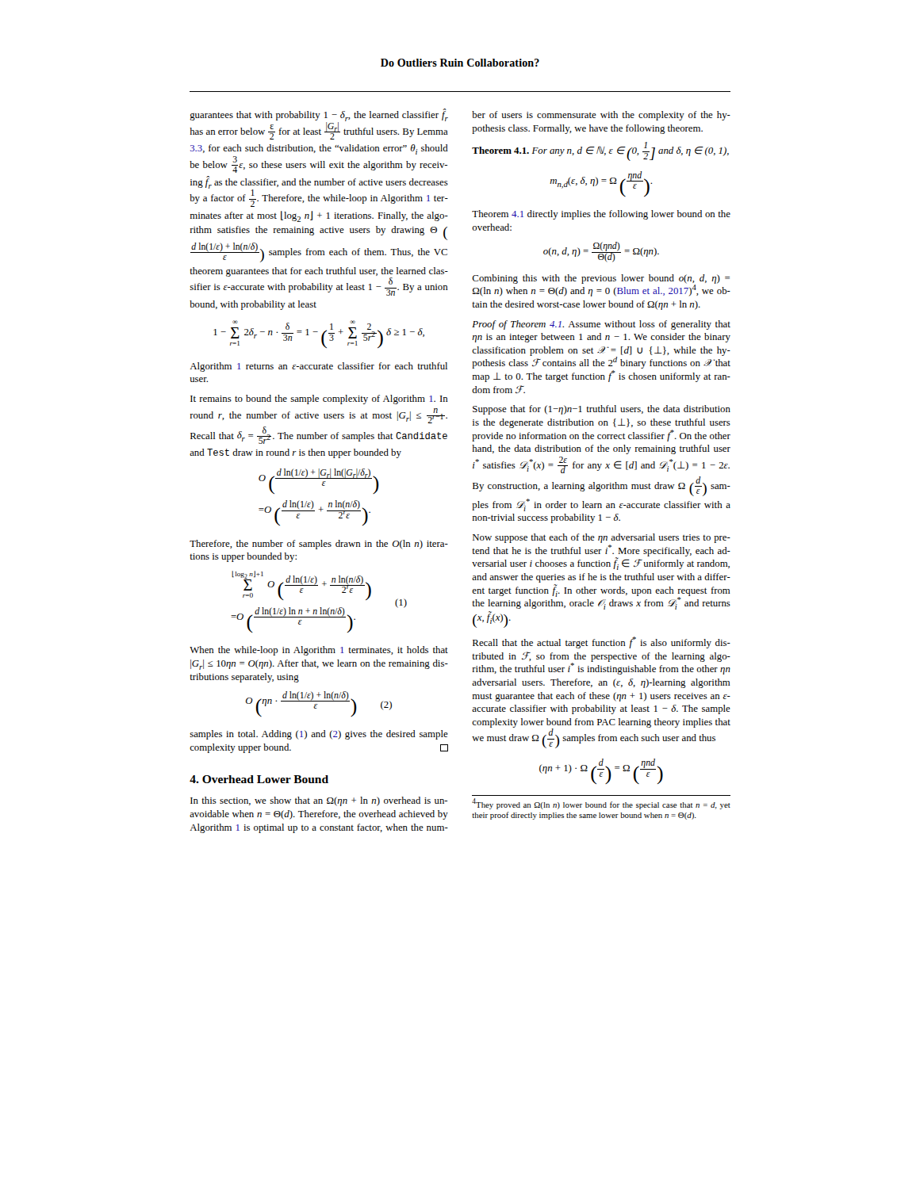Do Outliers Ruin Collaboration?
guarantees that with probability 1 − δr, the learned classifier f̂r has an error below ε 2 for at least |Gr|2 truthful users. By Lemma 3.3, for each such distribution, the “validation error” θi should be below 34 ε, so these users will exit the algorithm by receiving f̂r as the classifier, and the number of active users decreases by a factor of 12. Therefore, the while-loop in Algorithm 1 terminates after at most ⌊log2 n⌋ + 1 iterations. Finally, the algorithm satisfies the remaining active users by drawing Θ (d ln(1/ε) + ln(n/δ) ε) samples from each of them. Thus, the VC theorem guarantees that for each truthful user, the learned classifier is ε-accurate with probability at least 1 − δ 3n. By a union bound, with probability at least
1 − ∞Σr=1 2δr − n · δ 3n = 1 − (13 + ∞Σr=1 25r2) δ ≥ 1 − δ,
Algorithm 1 returns an ε-accurate classifier for each truthful user.
It remains to bound the sample complexity of Algorithm 1. In round r, the number of active users is at most |Gr| ≤ n 2r−1. Recall that δr = δ 5r2. The number of samples that Candidate and Test draw in round r is then upper bounded by
O (d ln(1/ε) + |Gr| ln(|Gr|/δr) ε) =O (d ln(1/ε) ε + n ln(n/δ) 2rε).
Therefore, the number of samples drawn in the O(ln n) iterations is upper bounded by:
⌊log2 n⌋+1 Σr=0 O (d ln(1/ε) ε + n ln(n/δ) 2rε) =O (d ln(1/ε) ln n + n ln(n/δ) ε). (1)
When the while-loop in Algorithm 1 terminates, it holds that |Gr| ≤ 10ηn = O(ηn). After that, we learn on the remaining distributions separately, using
O (ηn · d ln(1/ε) + ln(n/δ) ε) (2)
samples in total. Adding (1) and (2) gives the desired sample complexity upper bound.
4. Overhead Lower Bound
In this section, we show that an Ω(ηn + ln n) overhead is unavoidable when n = Θ(d). Therefore, the overhead achieved by Algorithm 1 is optimal up to a constant factor, when the number of users is commensurate with the complexity of the hypothesis class. Formally, we have the following theorem.
Theorem 4.1. For any n, d ∈ ℕ, ε ∈ (0, 12] and δ, η ∈ (0, 1),
mn,d(ε, δ, η) = Ω (ηnd ε).
Theorem 4.1 directly implies the following lower bound on the overhead:
o(n, d, η) = Ω(ηnd) Θ(d) = Ω(ηn).
Combining this with the previous lower bound o(n, d, η) = Ω(ln n) when n = Θ(d) and η = 0 (Blum et al., 2017)4, we obtain the desired worst-case lower bound of Ω(ηn + ln n).
Proof of Theorem 4.1. Assume without loss of generality that ηn is an integer between 1 and n − 1. We consider the binary classification problem on set 𝒳 = [d] ∪ {⊥}, while the hypothesis class ℱ contains all the 2d binary functions on 𝒳 that map ⊥ to 0. The target function f* is chosen uniformly at random from ℱ.
Suppose that for (1−η)n−1 truthful users, the data distribution is the degenerate distribution on {⊥}, so these truthful users provide no information on the correct classifier f*. On the other hand, the data distribution of the only remaining truthful user i* satisfies 𝒟i*(x) = 2ε d for any x ∈ [d] and 𝒟i*(⊥) = 1 − 2ε. By construction, a learning algorithm must draw Ω (dε) samples from 𝒟i* in order to learn an ε-accurate classifier with a non-trivial success probability 1 − δ.
Now suppose that each of the ηn adversarial users tries to pretend that he is the truthful user i*. More specifically, each adversarial user i chooses a function f̃i ∈ ℱ uniformly at random, and answer the queries as if he is the truthful user with a different target function f̃i. In other words, upon each request from the learning algorithm, oracle 𝒪i draws x from 𝒟i* and returns (x, f̃i(x)).
Recall that the actual target function f* is also uniformly distributed in ℱ, so from the perspective of the learning algorithm, the truthful user i* is indistinguishable from the other ηn adversarial users. Therefore, an (ε, δ, η)-learning algorithm must guarantee that each of these (ηn + 1) users receives an ε-accurate classifier with probability at least 1 − δ. The sample complexity lower bound from PAC learning theory implies that we must draw Ω (dε) samples from each such user and thus
(ηn + 1) · Ω (dε) = Ω (ηnd ε)
4They proved an Ω(ln n) lower bound for the special case that n = d, yet their proof directly implies the same lower bound when n = Θ(d).